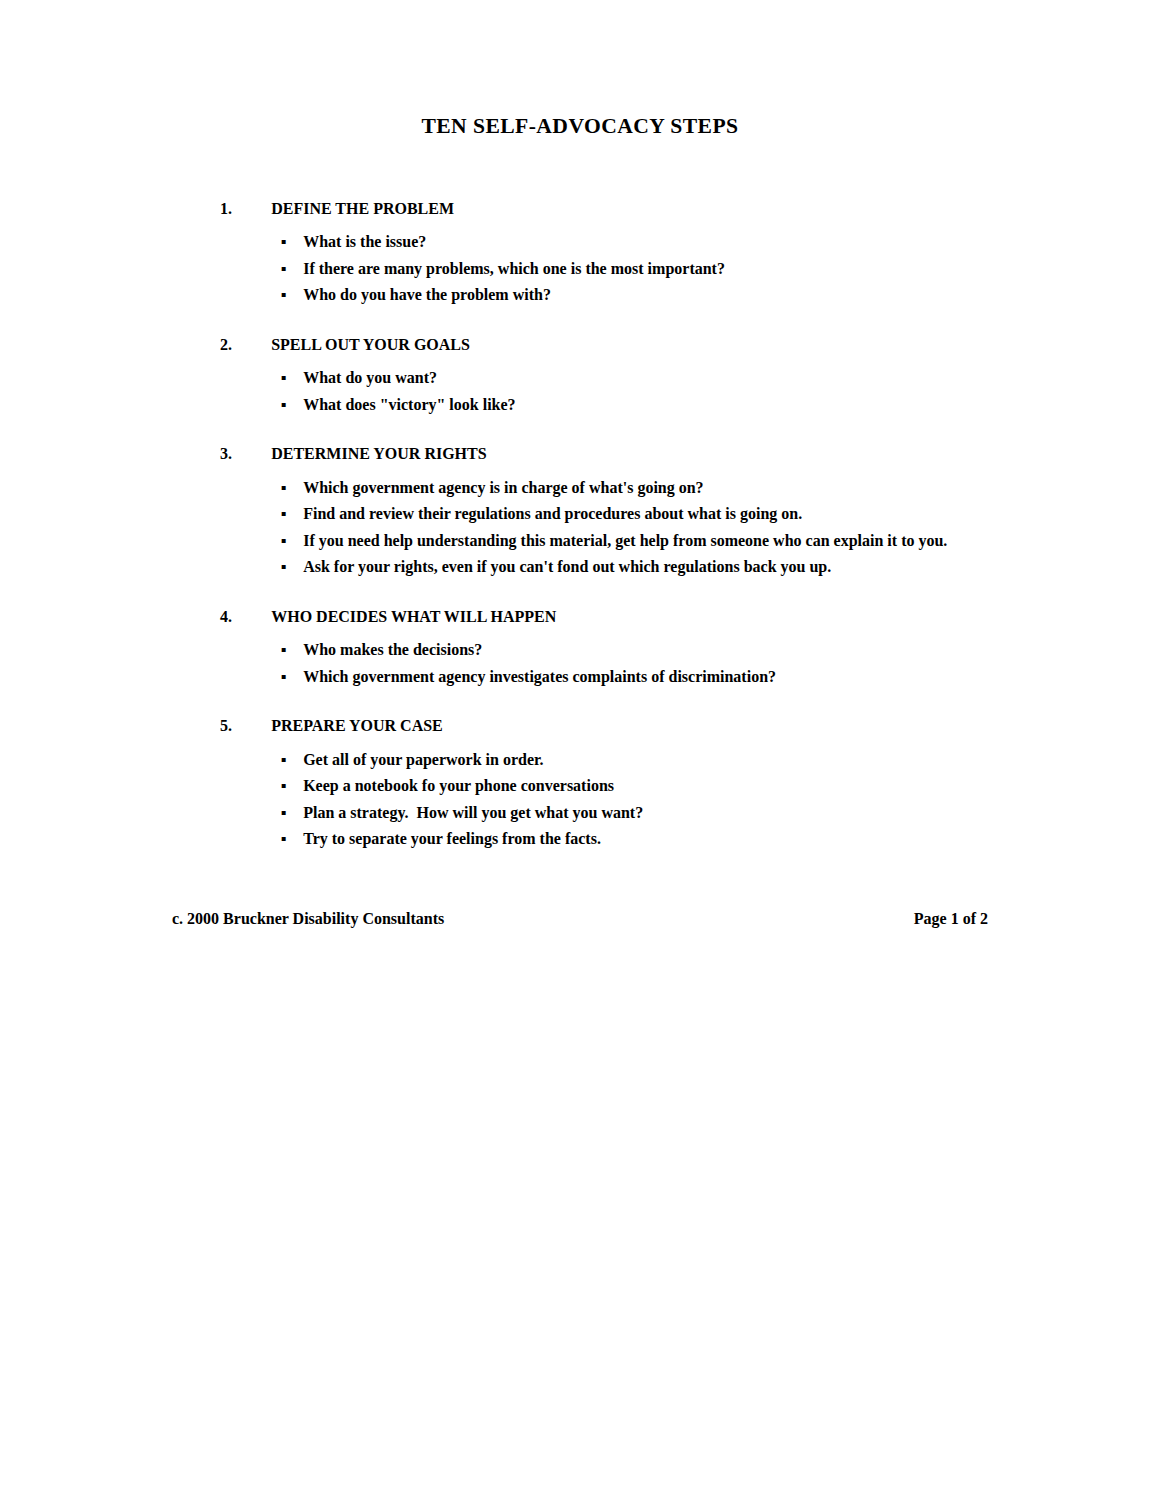TEN SELF-ADVOCACY STEPS
DEFINE THE PROBLEM
What is the issue?
If there are many problems, which one is the most important?
Who do you have the problem with?
SPELL OUT YOUR GOALS
What do you want?
What does "victory" look like?
DETERMINE YOUR RIGHTS
Which government agency is in charge of what's going on?
Find and review their regulations and procedures about what is going on.
If you need help understanding this material, get help from someone who can explain it to you.
Ask for your rights, even if you can't fond out which regulations back you up.
WHO DECIDES WHAT WILL HAPPEN
Who makes the decisions?
Which government agency investigates complaints of discrimination?
PREPARE YOUR CASE
Get all of your paperwork in order.
Keep a notebook fo your phone conversations
Plan a strategy. How will you get what you want?
Try to separate your feelings from the facts.
c. 2000 Bruckner Disability Consultants Page 1 of 2